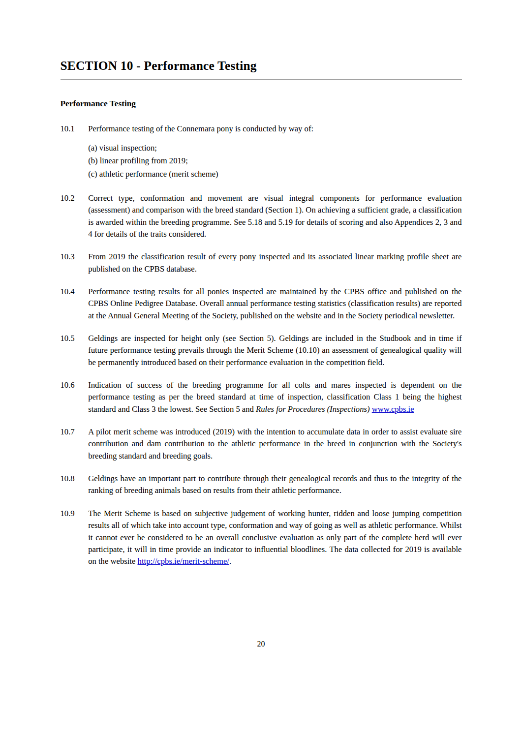SECTION 10 - Performance Testing
Performance Testing
10.1
Performance testing of the Connemara pony is conducted by way of:
(a) visual inspection;
(b) linear profiling from 2019;
(c) athletic performance (merit scheme)
10.2
Correct type, conformation and movement are visual integral components for performance evaluation (assessment) and comparison with the breed standard (Section 1). On achieving a sufficient grade, a classification is awarded within the breeding programme. See 5.18 and 5.19 for details of scoring and also Appendices 2, 3 and 4 for details of the traits considered.
10.3
From 2019 the classification result of every pony inspected and its associated linear marking profile sheet are published on the CPBS database.
10.4
Performance testing results for all ponies inspected are maintained by the CPBS office and published on the CPBS Online Pedigree Database. Overall annual performance testing statistics (classification results) are reported at the Annual General Meeting of the Society, published on the website and in the Society periodical newsletter.
10.5
Geldings are inspected for height only (see Section 5). Geldings are included in the Studbook and in time if future performance testing prevails through the Merit Scheme (10.10) an assessment of genealogical quality will be permanently introduced based on their performance evaluation in the competition field.
10.6
Indication of success of the breeding programme for all colts and mares inspected is dependent on the performance testing as per the breed standard at time of inspection, classification Class 1 being the highest standard and Class 3 the lowest. See Section 5 and Rules for Procedures (Inspections) www.cpbs.ie
10.7
A pilot merit scheme was introduced (2019) with the intention to accumulate data in order to assist evaluate sire contribution and dam contribution to the athletic performance in the breed in conjunction with the Society's breeding standard and breeding goals.
10.8
Geldings have an important part to contribute through their genealogical records and thus to the integrity of the ranking of breeding animals based on results from their athletic performance.
10.9
The Merit Scheme is based on subjective judgement of working hunter, ridden and loose jumping competition results all of which take into account type, conformation and way of going as well as athletic performance. Whilst it cannot ever be considered to be an overall conclusive evaluation as only part of the complete herd will ever participate, it will in time provide an indicator to influential bloodlines. The data collected for 2019 is available on the website http://cpbs.ie/merit-scheme/.
20